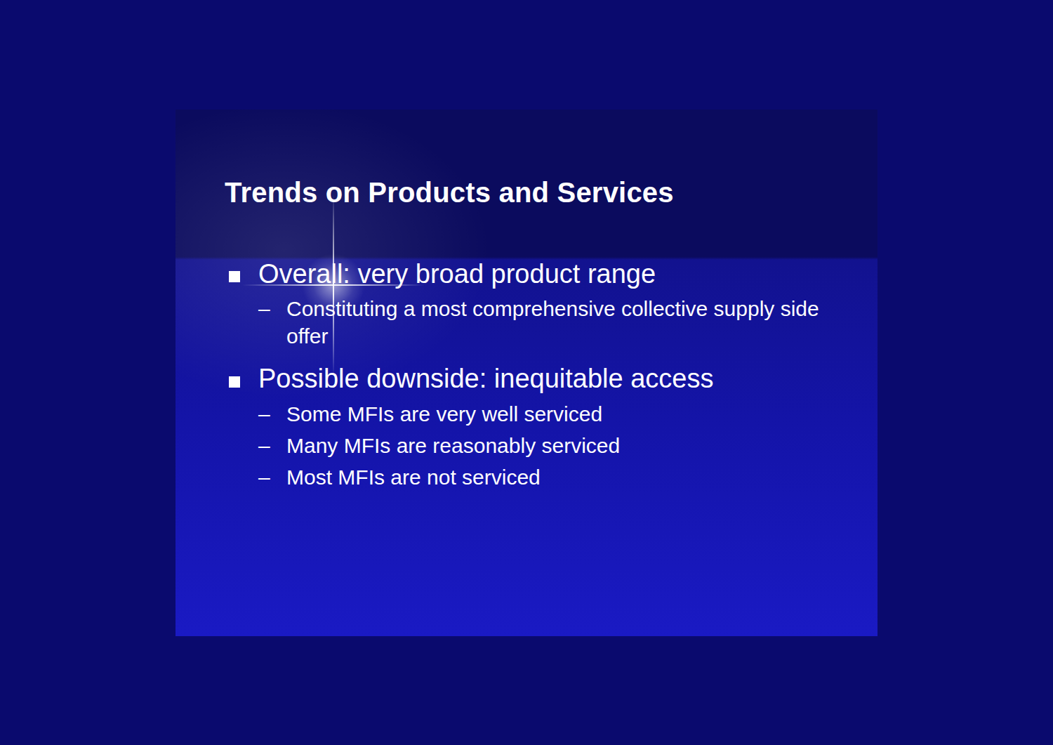Trends on Products and Services
Overall: very broad product range
Constituting a most comprehensive collective supply side offer
Possible downside: inequitable access
Some MFIs are very well serviced
Many MFIs are reasonably serviced
Most MFIs are not serviced